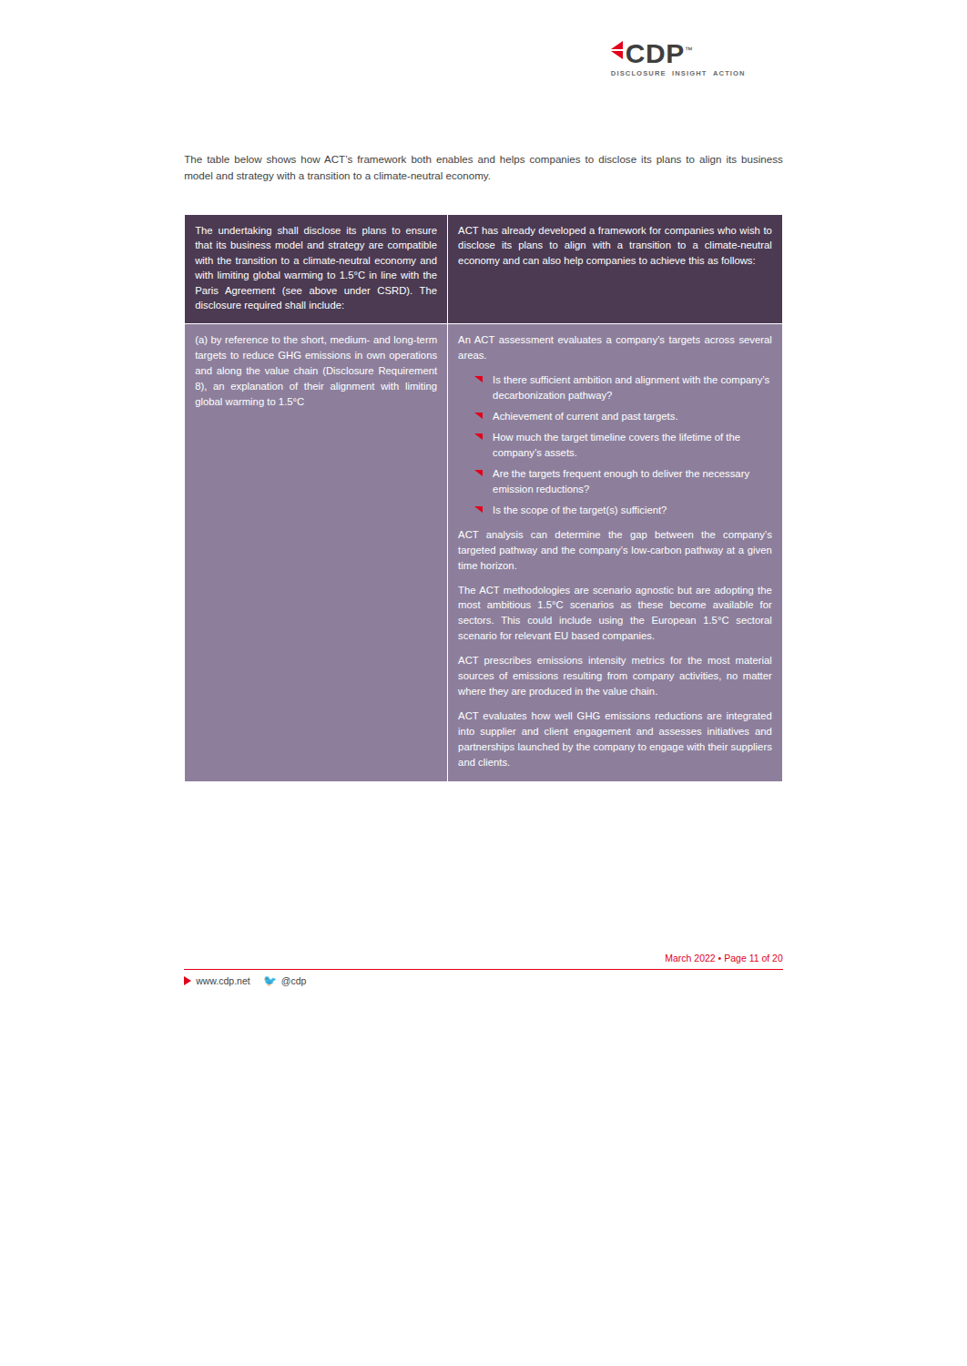CDP™
DISCLOSURE INSIGHT ACTION
The table below shows how ACT’s framework both enables and helps companies to disclose its plans to align its business model and strategy with a transition to a climate-neutral economy.
| The undertaking shall disclose its plans to ensure that its business model and strategy are compatible with the transition to a climate-neutral economy and with limiting global warming to 1.5°C in line with the Paris Agreement (see above under CSRD). The disclosure required shall include: | ACT has already developed a framework for companies who wish to disclose its plans to align with a transition to a climate-neutral economy and can also help companies to achieve this as follows: |
| --- | --- |
| (a) by reference to the short, medium- and long-term targets to reduce GHG emissions in own operations and along the value chain (Disclosure Requirement 8), an explanation of their alignment with limiting global warming to 1.5°C | An ACT assessment evaluates a company’s targets across several areas. Is there sufficient ambition and alignment with the company’s decarbonization pathway? Achievement of current and past targets. How much the target timeline covers the lifetime of the company’s assets. Are the targets frequent enough to deliver the necessary emission reductions? Is the scope of the target(s) sufficient? ACT analysis can determine the gap between the company’s targeted pathway and the company’s low-carbon pathway at a given time horizon. The ACT methodologies are scenario agnostic but are adopting the most ambitious 1.5°C scenarios as these become available for sectors. This could include using the European 1.5°C sectoral scenario for relevant EU based companies. ACT prescribes emissions intensity metrics for the most material sources of emissions resulting from company activities, no matter where they are produced in the value chain. ACT evaluates how well GHG emissions reductions are integrated into supplier and client engagement and assesses initiatives and partnerships launched by the company to engage with their suppliers and clients. |
March 2022 • Page 11 of 20
www.cdp.net 🐦@cdp